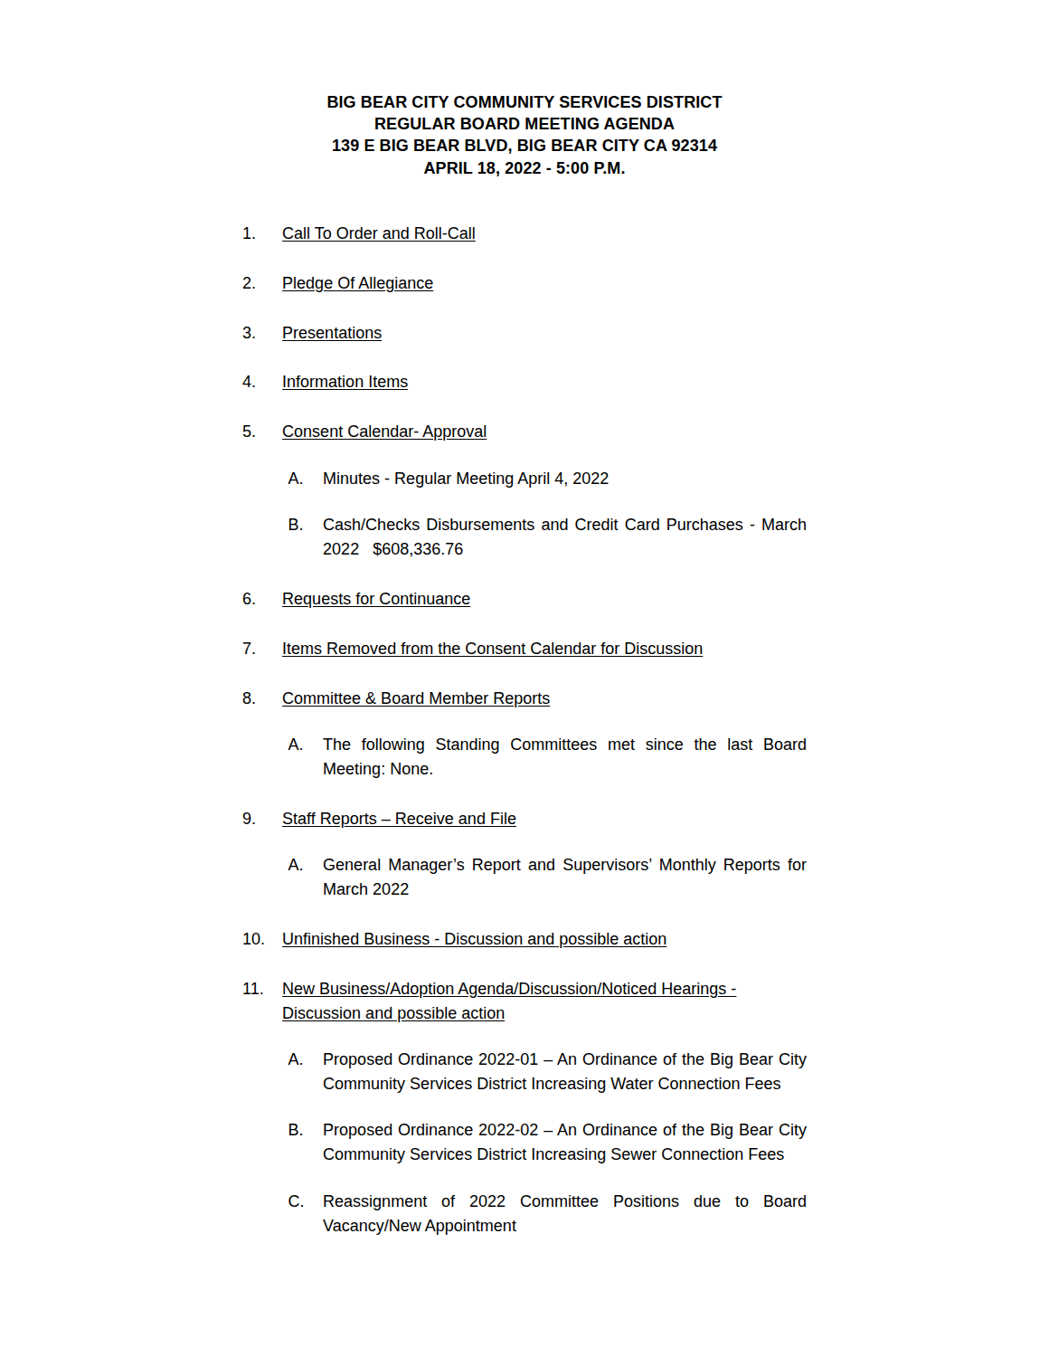BIG BEAR CITY COMMUNITY SERVICES DISTRICT
REGULAR BOARD MEETING AGENDA
139 E BIG BEAR BLVD, BIG BEAR CITY CA 92314
APRIL 18, 2022 - 5:00 P.M.
Call To Order and Roll-Call
Pledge Of Allegiance
Presentations
Information Items
Consent Calendar- Approval
Minutes - Regular Meeting April 4, 2022
Cash/Checks Disbursements and Credit Card Purchases - March 2022 $608,336.76
Requests for Continuance
Items Removed from the Consent Calendar for Discussion
Committee & Board Member Reports
The following Standing Committees met since the last Board Meeting: None.
Staff Reports – Receive and File
General Manager’s Report and Supervisors’ Monthly Reports for March 2022
Unfinished Business - Discussion and possible action
New Business/Adoption Agenda/Discussion/Noticed Hearings - Discussion and possible action
Proposed Ordinance 2022-01 – An Ordinance of the Big Bear City Community Services District Increasing Water Connection Fees
Proposed Ordinance 2022-02 – An Ordinance of the Big Bear City Community Services District Increasing Sewer Connection Fees
Reassignment of 2022 Committee Positions due to Board Vacancy/New Appointment